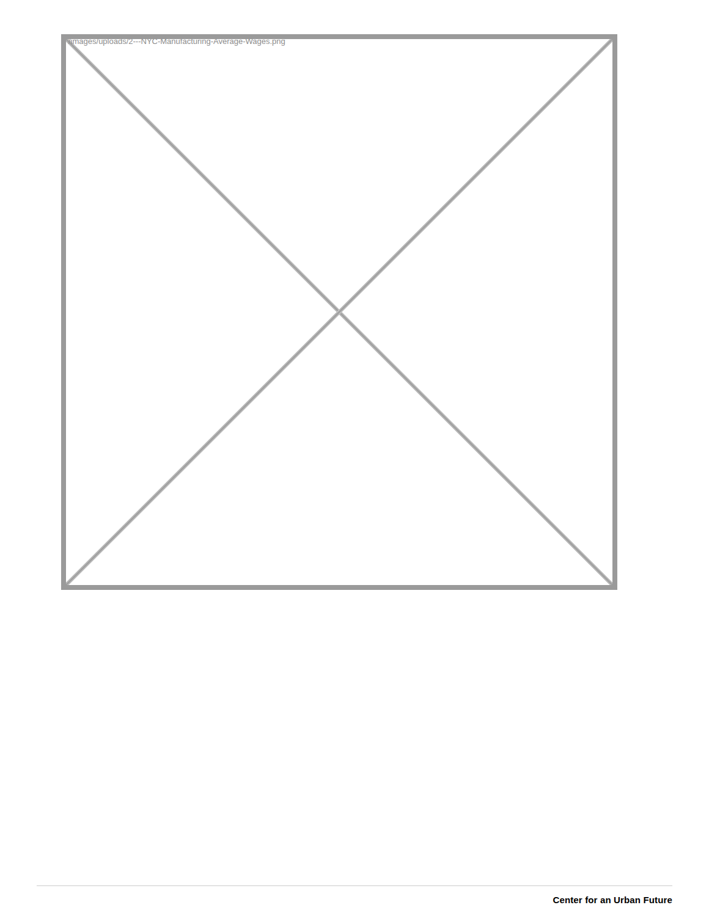Image not readable or empty /images/uploads/2---NYC-Manufacturing-Average-Wages.png
Center for an Urban Future